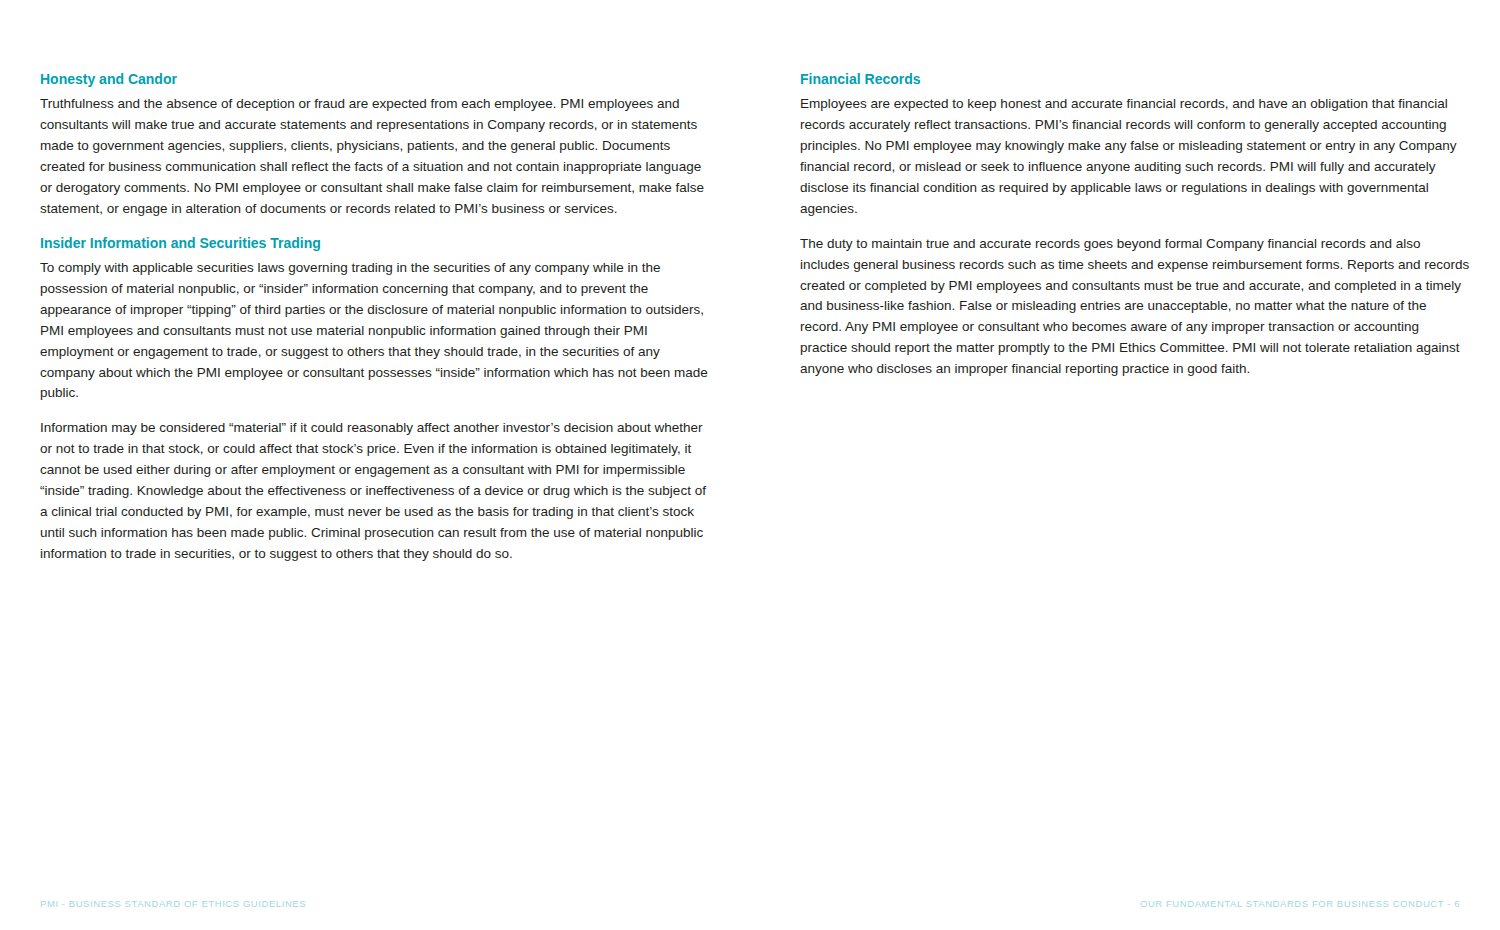Honesty and Candor
Truthfulness and the absence of deception or fraud are expected from each employee. PMI employees and consultants will make true and accurate statements and representations in Company records, or in statements made to government agencies, suppliers, clients, physicians, patients, and the general public. Documents created for business communication shall reflect the facts of a situation and not contain inappropriate language or derogatory comments. No PMI employee or consultant shall make false claim for reimbursement, make false statement, or engage in alteration of documents or records related to PMI’s business or services.
Insider Information and Securities Trading
To comply with applicable securities laws governing trading in the securities of any company while in the possession of material nonpublic, or “insider” information concerning that company, and to prevent the appearance of improper “tipping” of third parties or the disclosure of material nonpublic information to outsiders, PMI employees and consultants must not use material nonpublic information gained through their PMI employment or engagement to trade, or suggest to others that they should trade, in the securities of any company about which the PMI employee or consultant possesses “inside” information which has not been made public.
Information may be considered “material” if it could reasonably affect another investor’s decision about whether or not to trade in that stock, or could affect that stock’s price. Even if the information is obtained legitimately, it cannot be used either during or after employment or engagement as a consultant with PMI for impermissible “inside” trading. Knowledge about the effectiveness or ineffectiveness of a device or drug which is the subject of a clinical trial conducted by PMI, for example, must never be used as the basis for trading in that client’s stock until such information has been made public. Criminal prosecution can result from the use of material nonpublic information to trade in securities, or to suggest to others that they should do so.
Financial Records
Employees are expected to keep honest and accurate financial records, and have an obligation that financial records accurately reflect transactions. PMI’s financial records will conform to generally accepted accounting principles. No PMI employee may knowingly make any false or misleading statement or entry in any Company financial record, or mislead or seek to influence anyone auditing such records. PMI will fully and accurately disclose its financial condition as required by applicable laws or regulations in dealings with governmental agencies.
The duty to maintain true and accurate records goes beyond formal Company financial records and also includes general business records such as time sheets and expense reimbursement forms. Reports and records created or completed by PMI employees and consultants must be true and accurate, and completed in a timely and business-like fashion. False or misleading entries are unacceptable, no matter what the nature of the record. Any PMI employee or consultant who becomes aware of any improper transaction or accounting practice should report the matter promptly to the PMI Ethics Committee. PMI will not tolerate retaliation against anyone who discloses an improper financial reporting practice in good faith.
PMI - Business Standard of Ethics Guidelines
Our Fundamental Standards for Business Conduct - 6